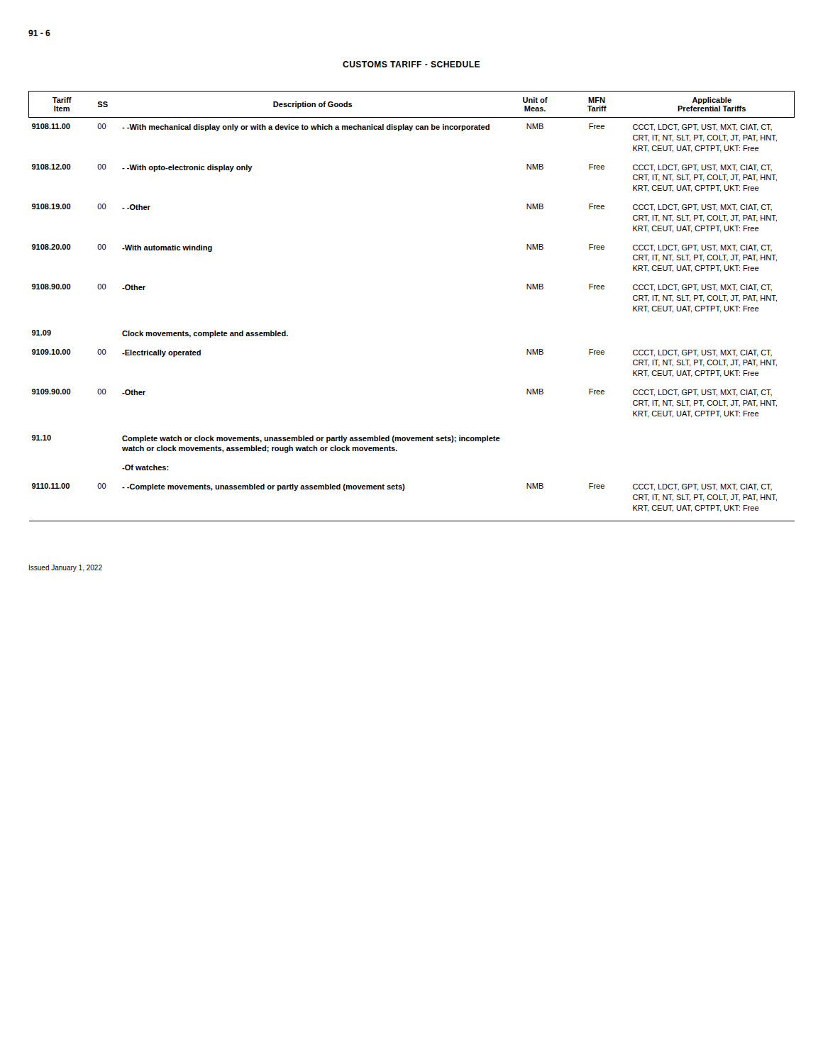91 - 6
CUSTOMS TARIFF - SCHEDULE
| Tariff Item | SS | Description of Goods | Unit of Meas. | MFN Tariff | Applicable Preferential Tariffs |
| --- | --- | --- | --- | --- | --- |
| 9108.11.00 | 00 | - -With mechanical display only or with a device to which a mechanical display can be incorporated | NMB | Free | CCCT, LDCT, GPT, UST, MXT, CIAT, CT, CRT, IT, NT, SLT, PT, COLT, JT, PAT, HNT, KRT, CEUT, UAT, CPTPT, UKT: Free |
| 9108.12.00 | 00 | - -With opto-electronic display only | NMB | Free | CCCT, LDCT, GPT, UST, MXT, CIAT, CT, CRT, IT, NT, SLT, PT, COLT, JT, PAT, HNT, KRT, CEUT, UAT, CPTPT, UKT: Free |
| 9108.19.00 | 00 | - -Other | NMB | Free | CCCT, LDCT, GPT, UST, MXT, CIAT, CT, CRT, IT, NT, SLT, PT, COLT, JT, PAT, HNT, KRT, CEUT, UAT, CPTPT, UKT: Free |
| 9108.20.00 | 00 | -With automatic winding | NMB | Free | CCCT, LDCT, GPT, UST, MXT, CIAT, CT, CRT, IT, NT, SLT, PT, COLT, JT, PAT, HNT, KRT, CEUT, UAT, CPTPT, UKT: Free |
| 9108.90.00 | 00 | -Other | NMB | Free | CCCT, LDCT, GPT, UST, MXT, CIAT, CT, CRT, IT, NT, SLT, PT, COLT, JT, PAT, HNT, KRT, CEUT, UAT, CPTPT, UKT: Free |
| 91.09 | | Clock movements, complete and assembled. | | | |
| 9109.10.00 | 00 | -Electrically operated | NMB | Free | CCCT, LDCT, GPT, UST, MXT, CIAT, CT, CRT, IT, NT, SLT, PT, COLT, JT, PAT, HNT, KRT, CEUT, UAT, CPTPT, UKT: Free |
| 9109.90.00 | 00 | -Other | NMB | Free | CCCT, LDCT, GPT, UST, MXT, CIAT, CT, CRT, IT, NT, SLT, PT, COLT, JT, PAT, HNT, KRT, CEUT, UAT, CPTPT, UKT: Free |
| 91.10 | | Complete watch or clock movements, unassembled or partly assembled (movement sets); incomplete watch or clock movements, assembled; rough watch or clock movements. | | | |
| | | -Of watches: | | | |
| 9110.11.00 | 00 | - -Complete movements, unassembled or partly assembled (movement sets) | NMB | Free | CCCT, LDCT, GPT, UST, MXT, CIAT, CT, CRT, IT, NT, SLT, PT, COLT, JT, PAT, HNT, KRT, CEUT, UAT, CPTPT, UKT: Free |
Issued January 1, 2022